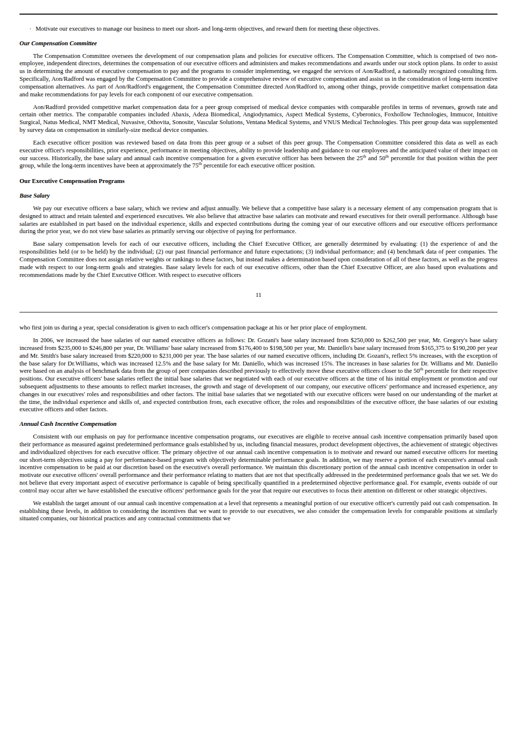Motivate our executives to manage our business to meet our short- and long-term objectives, and reward them for meeting these objectives.
Our Compensation Committee
The Compensation Committee oversees the development of our compensation plans and policies for executive officers. The Compensation Committee, which is comprised of two non-employee, independent directors, determines the compensation of our executive officers and administers and makes recommendations and awards under our stock option plans. In order to assist us in determining the amount of executive compensation to pay and the programs to consider implementing, we engaged the services of Aon/Radford, a nationally recognized consulting firm. Specifically, Aon/Radford was engaged by the Compensation Committee to provide a comprehensive review of executive compensation and assist us in the consideration of long-term incentive compensation alternatives. As part of Aon/Radford's engagement, the Compensation Committee directed Aon/Radford to, among other things, provide competitive market compensation data and make recommendations for pay levels for each component of our executive compensation.
Aon/Radford provided competitive market compensation data for a peer group comprised of medical device companies with comparable profiles in terms of revenues, growth rate and certain other metrics. The comparable companies included Abaxis, Adeza Biomedical, Angiodynamics, Aspect Medical Systems, Cyberonics, Foxhollow Technologies, Immucor, Intuitive Surgical, Natus Medical, NMT Medical, Nuvasive, Othovita, Sonosite, Vascular Solutions, Ventana Medical Systems, and VNUS Medical Technologies. This peer group data was supplemented by survey data on compensation in similarly-size medical device companies.
Each executive officer position was reviewed based on data from this peer group or a subset of this peer group. The Compensation Committee considered this data as well as each executive officer's responsibilities, prior experience, performance in meeting objectives, ability to provide leadership and guidance to our employees and the anticipated value of their impact on our success. Historically, the base salary and annual cash incentive compensation for a given executive officer has been between the 25th and 50th percentile for that position within the peer group, while the long-term incentives have been at approximately the 75th percentile for each executive officer position.
Our Executive Compensation Programs
Base Salary
We pay our executive officers a base salary, which we review and adjust annually. We believe that a competitive base salary is a necessary element of any compensation program that is designed to attract and retain talented and experienced executives. We also believe that attractive base salaries can motivate and reward executives for their overall performance. Although base salaries are established in part based on the individual experience, skills and expected contributions during the coming year of our executive officers and our executive officers performance during the prior year, we do not view base salaries as primarily serving our objective of paying for performance.
Base salary compensation levels for each of our executive officers, including the Chief Executive Officer, are generally determined by evaluating: (1) the experience of and the responsibilities held (or to be held) by the individual; (2) our past financial performance and future expectations; (3) individual performance; and (4) benchmark data of peer companies. The Compensation Committee does not assign relative weights or rankings to these factors, but instead makes a determination based upon consideration of all of these factors, as well as the progress made with respect to our long-term goals and strategies. Base salary levels for each of our executive officers, other than the Chief Executive Officer, are also based upon evaluations and recommendations made by the Chief Executive Officer. With respect to executive officers
11
who first join us during a year, special consideration is given to each officer's compensation package at his or her prior place of employment.
In 2006, we increased the base salaries of our named executive officers as follows: Dr. Gozani's base salary increased from $250,000 to $262,500 per year, Mr. Gregory's base salary increased from $235,000 to $246,800 per year, Dr. Williams' base salary increased from $176,400 to $198,500 per year, Mr. Daniello's base salary increased from $165,375 to $190,200 per year and Mr. Smith's base salary increased from $220,000 to $231,000 per year. The base salaries of our named executive officers, including Dr. Gozani's, reflect 5% increases, with the exception of the base salary for Dr.Williams, which was increased 12.5% and the base salary for Mr. Daniello, which was increased 15%. The increases in base salaries for Dr. Williams and Mr. Daniello were based on an analysis of benchmark data from the group of peer companies described previously to effectively move these executive officers closer to the 50th percentile for their respective positions. Our executive officers' base salaries reflect the initial base salaries that we negotiated with each of our executive officers at the time of his initial employment or promotion and our subsequent adjustments to these amounts to reflect market increases, the growth and stage of development of our company, our executive officers' performance and increased experience, any changes in our executives' roles and responsibilities and other factors. The initial base salaries that we negotiated with our executive officers were based on our understanding of the market at the time, the individual experience and skills of, and expected contribution from, each executive officer, the roles and responsibilities of the executive officer, the base salaries of our existing executive officers and other factors.
Annual Cash Incentive Compensation
Consistent with our emphasis on pay for performance incentive compensation programs, our executives are eligible to receive annual cash incentive compensation primarily based upon their performance as measured against predetermined performance goals established by us, including financial measures, product development objectives, the achievement of strategic objectives and individualized objectives for each executive officer. The primary objective of our annual cash incentive compensation is to motivate and reward our named executive officers for meeting our short-term objectives using a pay for performance-based program with objectively determinable performance goals. In addition, we may reserve a portion of each executive's annual cash incentive compensation to be paid at our discretion based on the executive's overall performance. We maintain this discretionary portion of the annual cash incentive compensation in order to motivate our executive officers' overall performance and their performance relating to matters that are not that specifically addressed in the predetermined performance goals that we set. We do not believe that every important aspect of executive performance is capable of being specifically quantified in a predetermined objective performance goal. For example, events outside of our control may occur after we have established the executive officers' performance goals for the year that require our executives to focus their attention on different or other strategic objectives.
We establish the target amount of our annual cash incentive compensation at a level that represents a meaningful portion of our executive officer's currently paid out cash compensation. In establishing these levels, in addition to considering the incentives that we want to provide to our executives, we also consider the compensation levels for comparable positions at similarly situated companies, our historical practices and any contractual commitments that we